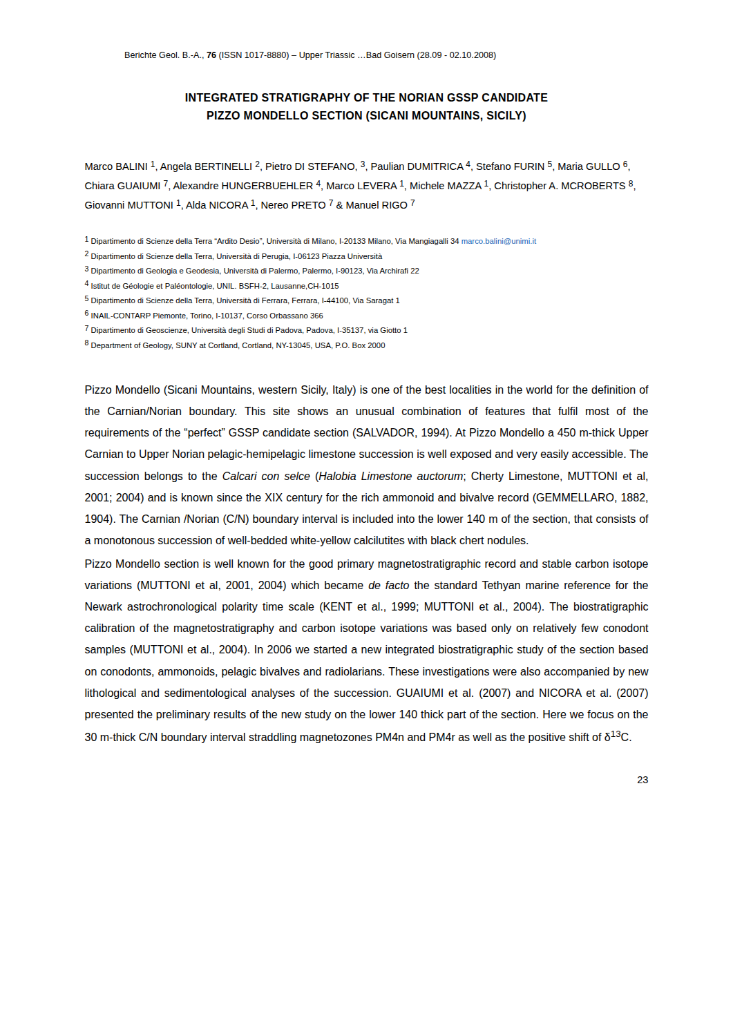Berichte Geol. B.-A., 76 (ISSN 1017-8880) – Upper Triassic …Bad Goisern (28.09 - 02.10.2008)
INTEGRATED STRATIGRAPHY OF THE NORIAN GSSP CANDIDATE
PIZZO MONDELLO SECTION (SICANI MOUNTAINS, SICILY)
Marco BALINI 1, Angela BERTINELLI 2, Pietro DI STEFANO, 3, Paulian DUMITRICA 4, Stefano FURIN 5, Maria GULLO 6, Chiara GUAIUMI 7, Alexandre HUNGERBUEHLER 4, Marco LEVERA 1, Michele MAZZA 1, Christopher A. MCROBERTS 8, Giovanni MUTTONI 1, Alda NICORA 1, Nereo PRETO 7 & Manuel RIGO 7
1 Dipartimento di Scienze della Terra “Ardito Desio”, Università di Milano, I-20133 Milano, Via Mangiagalli 34 marco.balini@unimi.it
2 Dipartimento di Scienze della Terra, Università di Perugia, I-06123 Piazza Università
3 Dipartimento di Geologia e Geodesia, Università di Palermo, Palermo, I-90123, Via Archirafi 22
4 Istitut de Géologie et Paléontologie, UNIL. BSFH-2, Lausanne,CH-1015
5 Dipartimento di Scienze della Terra, Università di Ferrara, Ferrara, I-44100, Via Saragat 1
6 INAIL-CONTARP Piemonte, Torino, I-10137, Corso Orbassano 366
7 Dipartimento di Geoscienze, Università degli Studi di Padova, Padova, I-35137, via Giotto 1
8 Department of Geology, SUNY at Cortland, Cortland, NY-13045, USA, P.O. Box 2000
Pizzo Mondello (Sicani Mountains, western Sicily, Italy) is one of the best localities in the world for the definition of the Carnian/Norian boundary. This site shows an unusual combination of features that fulfil most of the requirements of the “perfect” GSSP candidate section (SALVADOR, 1994). At Pizzo Mondello a 450 m-thick Upper Carnian to Upper Norian pelagic-hemipelagic limestone succession is well exposed and very easily accessible. The succession belongs to the Calcari con selce (Halobia Limestone auctorum; Cherty Limestone, MUTTONI et al, 2001; 2004) and is known since the XIX century for the rich ammonoid and bivalve record (GEMMELLARO, 1882, 1904). The Carnian /Norian (C/N) boundary interval is included into the lower 140 m of the section, that consists of a monotonous succession of well-bedded white-yellow calcilutites with black chert nodules.
Pizzo Mondello section is well known for the good primary magnetostratigraphic record and stable carbon isotope variations (MUTTONI et al, 2001, 2004) which became de facto the standard Tethyan marine reference for the Newark astrochronological polarity time scale (KENT et al., 1999; MUTTONI et al., 2004). The biostratigraphic calibration of the magnetostratigraphy and carbon isotope variations was based only on relatively few conodont samples (MUTTONI et al., 2004). In 2006 we started a new integrated biostratigraphic study of the section based on conodonts, ammonoids, pelagic bivalves and radiolarians. These investigations were also accompanied by new lithological and sedimentological analyses of the succession. GUAIUMI et al. (2007) and NICORA et al. (2007) presented the preliminary results of the new study on the lower 140 thick part of the section. Here we focus on the 30 m-thick C/N boundary interval straddling magnetozones PM4n and PM4r as well as the positive shift of δ13C.
23